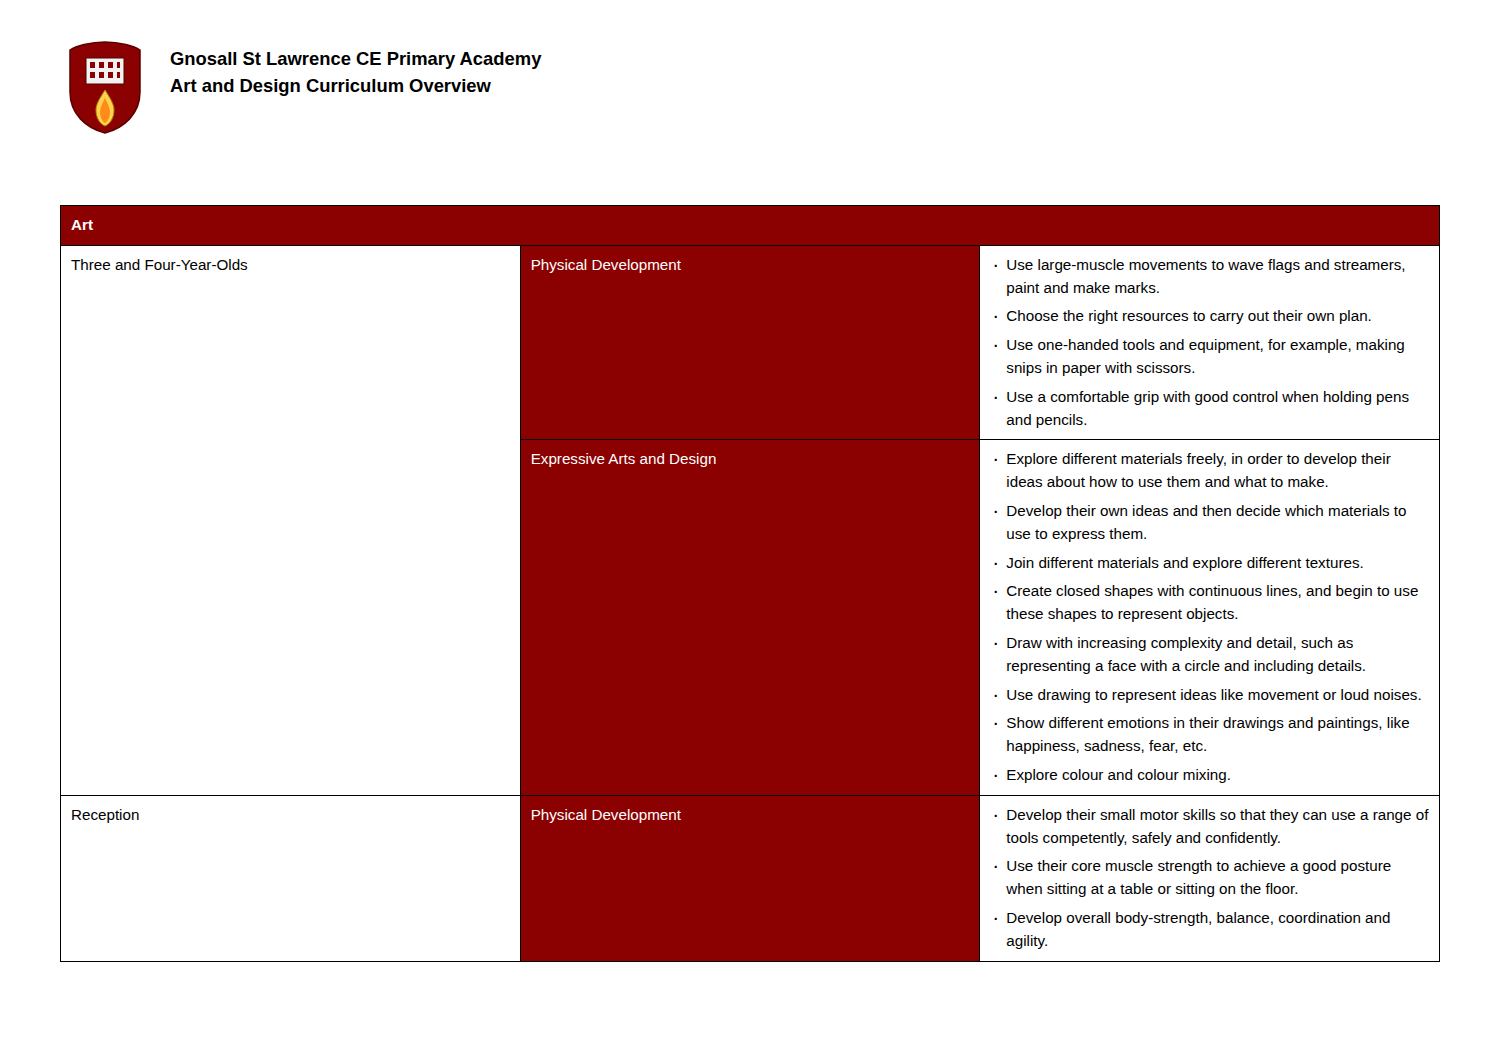Gnosall St Lawrence CE Primary Academy
Art and Design Curriculum Overview
| Art |
| --- |
| Three and Four-Year-Olds | Physical Development | Use large-muscle movements to wave flags and streamers, paint and make marks. Choose the right resources to carry out their own plan. Use one-handed tools and equipment, for example, making snips in paper with scissors. Use a comfortable grip with good control when holding pens and pencils. |
| Expressive Arts and Design | Explore different materials freely, in order to develop their ideas about how to use them and what to make. Develop their own ideas and then decide which materials to use to express them. Join different materials and explore different textures. Create closed shapes with continuous lines, and begin to use these shapes to represent objects. Draw with increasing complexity and detail, such as representing a face with a circle and including details. Use drawing to represent ideas like movement or loud noises. Show different emotions in their drawings and paintings, like happiness, sadness, fear, etc. Explore colour and colour mixing. |
| Reception | Physical Development | Develop their small motor skills so that they can use a range of tools competently, safely and confidently. Use their core muscle strength to achieve a good posture when sitting at a table or sitting on the floor. Develop overall body-strength, balance, coordination and agility. |